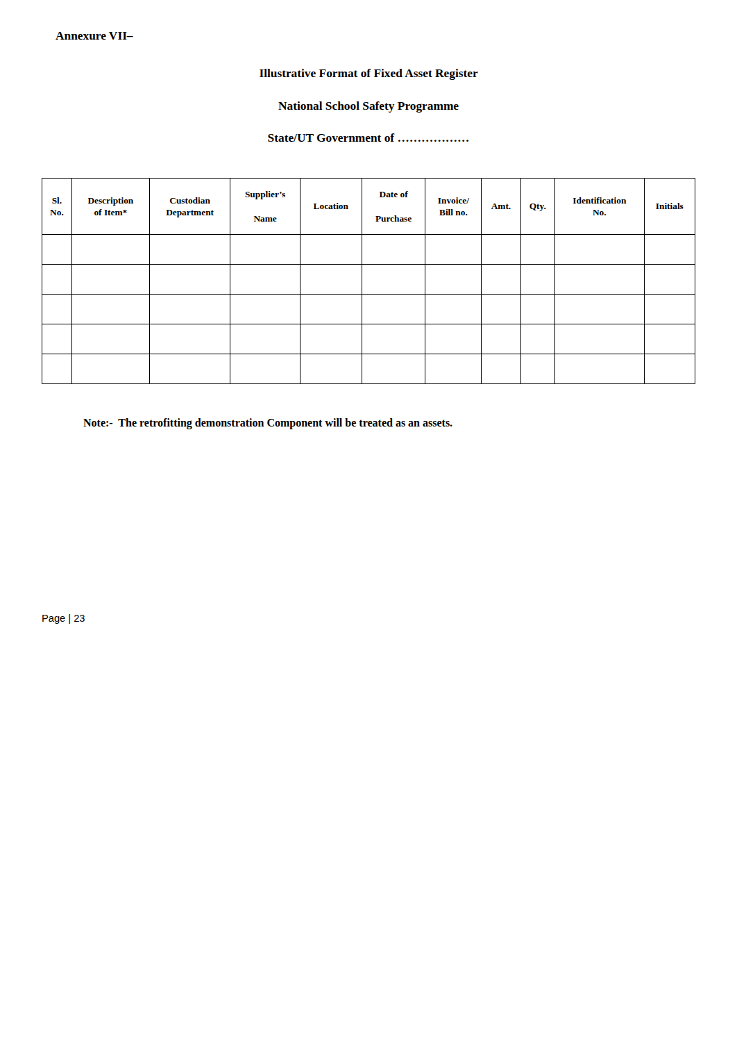Annexure VII–
Illustrative Format of Fixed Asset Register
National School Safety Programme
State/UT Government of ………………
| Sl. No. | Description of Item* | Custodian Department | Supplier’s Name | Location | Date of Purchase | Invoice/ Bill no. | Amt. | Qty. | Identification No. | Initials |
| --- | --- | --- | --- | --- | --- | --- | --- | --- | --- | --- |
Note:- The retrofitting demonstration Component will be treated as an assets.
Page | 23